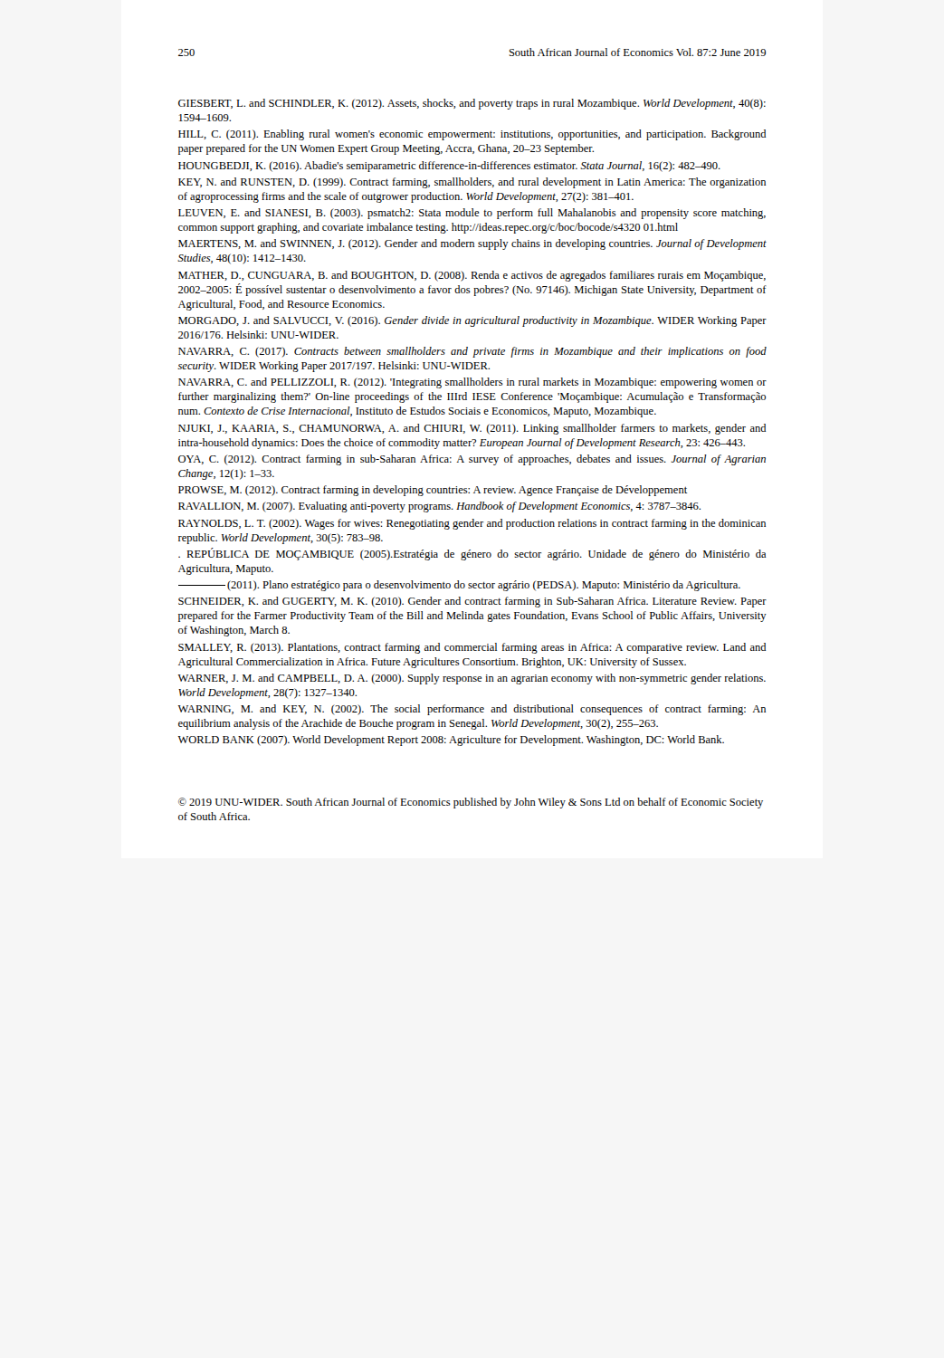250 South African Journal of Economics Vol. 87:2 June 2019
Giesbert, L. and Schindler, K. (2012). Assets, shocks, and poverty traps in rural Mozambique. World Development, 40(8): 1594–1609.
Hill, C. (2011). Enabling rural women's economic empowerment: institutions, opportunities, and participation. Background paper prepared for the UN Women Expert Group Meeting, Accra, Ghana, 20–23 September.
Houngbedji, K. (2016). Abadie's semiparametric difference-in-differences estimator. Stata Journal, 16(2): 482–490.
Key, N. and Runsten, D. (1999). Contract farming, smallholders, and rural development in Latin America: The organization of agroprocessing firms and the scale of outgrower production. World Development, 27(2): 381–401.
Leuven, E. and Sianesi, B. (2003). psmatch2: Stata module to perform full Mahalanobis and propensity score matching, common support graphing, and covariate imbalance testing. http://ideas.repec.org/c/boc/bocode/s4320 01.html
Maertens, M. and Swinnen, J. (2012). Gender and modern supply chains in developing countries. Journal of Development Studies, 48(10): 1412–1430.
Mather, D., Cunguara, B. and Boughton, D. (2008). Renda e activos de agregados familiares rurais em Moçambique, 2002–2005: É possível sustentar o desenvolvimento a favor dos pobres? (No. 97146). Michigan State University, Department of Agricultural, Food, and Resource Economics.
Morgado, J. and Salvucci, V. (2016). Gender divide in agricultural productivity in Mozambique. WIDER Working Paper 2016/176. Helsinki: UNU-WIDER.
Navarra, C. (2017). Contracts between smallholders and private firms in Mozambique and their implications on food security. WIDER Working Paper 2017/197. Helsinki: UNU-WIDER.
Navarra, C. and Pellizzoli, R. (2012). 'Integrating smallholders in rural markets in Mozambique: empowering women or further marginalizing them?' On-line proceedings of the IIIrd IESE Conference 'Moçambique: Acumulação e Transformação num. Contexto de Crise Internacional, Instituto de Estudos Sociais e Economicos, Maputo, Mozambique.
Njuki, J., Kaaria, S., Chamunorwa, A. and Chiuri, W. (2011). Linking smallholder farmers to markets, gender and intra-household dynamics: Does the choice of commodity matter? European Journal of Development Research, 23: 426–443.
Oya, C. (2012). Contract farming in sub-Saharan Africa: A survey of approaches, debates and issues. Journal of Agrarian Change, 12(1): 1–33.
Prowse, M. (2012). Contract farming in developing countries: A review. Agence Française de Développement
Ravallion, M. (2007). Evaluating anti-poverty programs. Handbook of Development Economics, 4: 3787–3846.
Raynolds, L. T. (2002). Wages for wives: Renegotiating gender and production relations in contract farming in the dominican republic. World Development, 30(5): 783–98.
. República de Moçambique (2005).Estratégia de género do sector agrário. Unidade de género do Ministério da Agricultura, Maputo.
(2011). Plano estratégico para o desenvolvimento do sector agrário (PEDSA). Maputo: Ministério da Agricultura.
Schneider, K. and Gugerty, M. K. (2010). Gender and contract farming in Sub-Saharan Africa. Literature Review. Paper prepared for the Farmer Productivity Team of the Bill and Melinda gates Foundation, Evans School of Public Affairs, University of Washington, March 8.
Smalley, R. (2013). Plantations, contract farming and commercial farming areas in Africa: A comparative review. Land and Agricultural Commercialization in Africa. Future Agricultures Consortium. Brighton, UK: University of Sussex.
Warner, J. M. and Campbell, D. A. (2000). Supply response in an agrarian economy with non-symmetric gender relations. World Development, 28(7): 1327–1340.
Warning, M. and Key, N. (2002). The social performance and distributional consequences of contract farming: An equilibrium analysis of the Arachide de Bouche program in Senegal. World Development, 30(2), 255–263.
World Bank (2007). World Development Report 2008: Agriculture for Development. Washington, DC: World Bank.
© 2019 UNU-WIDER. South African Journal of Economics published by John Wiley & Sons Ltd on behalf of Economic Society of South Africa.